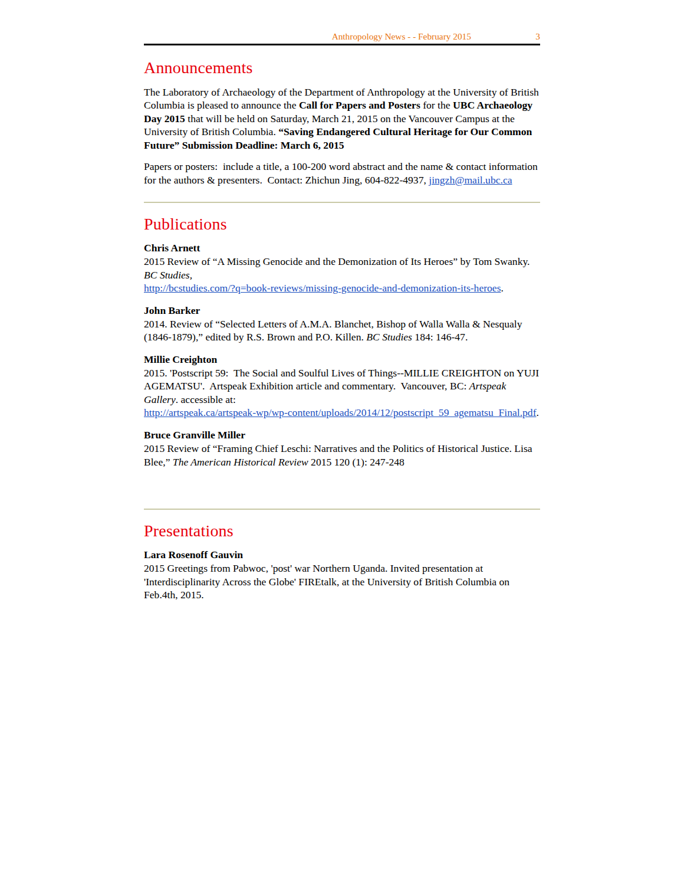Anthropology News - - February 2015 3
Announcements
The Laboratory of Archaeology of the Department of Anthropology at the University of British Columbia is pleased to announce the Call for Papers and Posters for the UBC Archaeology Day 2015 that will be held on Saturday, March 21, 2015 on the Vancouver Campus at the University of British Columbia. “Saving Endangered Cultural Heritage for Our Common Future” Submission Deadline: March 6, 2015
Papers or posters: include a title, a 100-200 word abstract and the name & contact information for the authors & presenters. Contact: Zhichun Jing, 604-822-4937, jingzh@mail.ubc.ca
Publications
Chris Arnett
2015 Review of “A Missing Genocide and the Demonization of Its Heroes” by Tom Swanky. BC Studies,
http://bcstudies.com/?q=book-reviews/missing-genocide-and-demonization-its-heroes.
John Barker
2014. Review of “Selected Letters of A.M.A. Blanchet, Bishop of Walla Walla & Nesqualy (1846-1879),” edited by R.S. Brown and P.O. Killen. BC Studies 184: 146-47.
Millie Creighton
2015. 'Postscript 59: The Social and Soulful Lives of Things--MILLIE CREIGHTON on YUJI AGEMATSU'. Artspeak Exhibition article and commentary. Vancouver, BC: Artspeak Gallery. accessible at:
http://artspeak.ca/artspeak-wp/wp-content/uploads/2014/12/postscript_59_agematsu_Final.pdf.
Bruce Granville Miller
2015 Review of “Framing Chief Leschi: Narratives and the Politics of Historical Justice. Lisa Blee,” The American Historical Review 2015 120 (1): 247-248
Presentations
Lara Rosenoff Gauvin
2015 Greetings from Pabwoc, 'post' war Northern Uganda. Invited presentation at 'Interdisciplinarity Across the Globe' FIREtalk, at the University of British Columbia on Feb.4th, 2015.